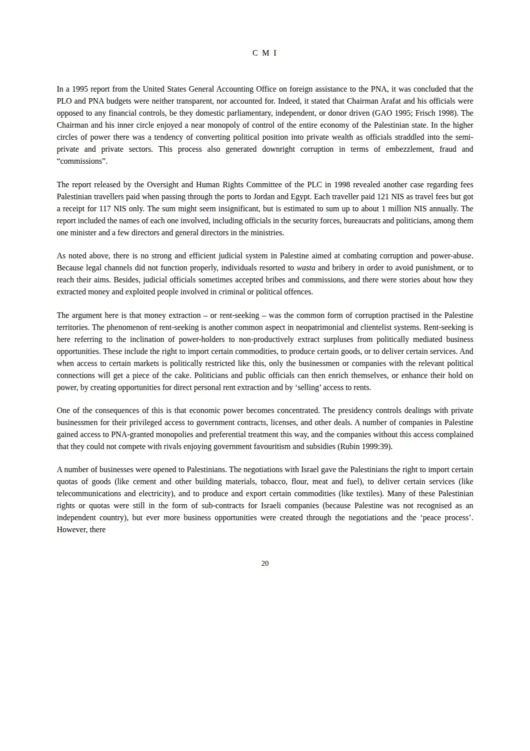C M I
In a 1995 report from the United States General Accounting Office on foreign assistance to the PNA, it was concluded that the PLO and PNA budgets were neither transparent, nor accounted for. Indeed, it stated that Chairman Arafat and his officials were opposed to any financial controls, be they domestic parliamentary, independent, or donor driven (GAO 1995; Frisch 1998). The Chairman and his inner circle enjoyed a near monopoly of control of the entire economy of the Palestinian state. In the higher circles of power there was a tendency of converting political position into private wealth as officials straddled into the semi-private and private sectors. This process also generated downright corruption in terms of embezzlement, fraud and “commissions”.
The report released by the Oversight and Human Rights Committee of the PLC in 1998 revealed another case regarding fees Palestinian travellers paid when passing through the ports to Jordan and Egypt. Each traveller paid 121 NIS as travel fees but got a receipt for 117 NIS only. The sum might seem insignificant, but is estimated to sum up to about 1 million NIS annually. The report included the names of each one involved, including officials in the security forces, bureaucrats and politicians, among them one minister and a few directors and general directors in the ministries.
As noted above, there is no strong and efficient judicial system in Palestine aimed at combating corruption and power-abuse. Because legal channels did not function properly, individuals resorted to wasta and bribery in order to avoid punishment, or to reach their aims. Besides, judicial officials sometimes accepted bribes and commissions, and there were stories about how they extracted money and exploited people involved in criminal or political offences.
The argument here is that money extraction – or rent-seeking – was the common form of corruption practised in the Palestine territories. The phenomenon of rent-seeking is another common aspect in neopatrimonial and clientelist systems. Rent-seeking is here referring to the inclination of power-holders to non-productively extract surpluses from politically mediated business opportunities. These include the right to import certain commodities, to produce certain goods, or to deliver certain services. And when access to certain markets is politically restricted like this, only the businessmen or companies with the relevant political connections will get a piece of the cake. Politicians and public officials can then enrich themselves, or enhance their hold on power, by creating opportunities for direct personal rent extraction and by ‘selling’ access to rents.
One of the consequences of this is that economic power becomes concentrated. The presidency controls dealings with private businessmen for their privileged access to government contracts, licenses, and other deals. A number of companies in Palestine gained access to PNA-granted monopolies and preferential treatment this way, and the companies without this access complained that they could not compete with rivals enjoying government favouritism and subsidies (Rubin 1999:39).
A number of businesses were opened to Palestinians. The negotiations with Israel gave the Palestinians the right to import certain quotas of goods (like cement and other building materials, tobacco, flour, meat and fuel), to deliver certain services (like telecommunications and electricity), and to produce and export certain commodities (like textiles). Many of these Palestinian rights or quotas were still in the form of sub-contracts for Israeli companies (because Palestine was not recognised as an independent country), but ever more business opportunities were created through the negotiations and the ‘peace process’. However, there
20